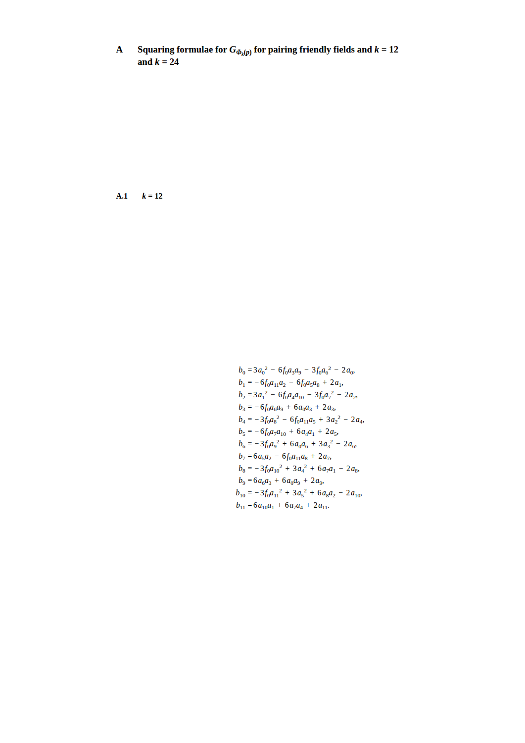A Squaring formulae for GΦk(p) for pairing friendly fields and k = 12 and k = 24
A.1 k = 12
| b 0 | = | 3 a 0 2 − 6 f 0 a 3 a 9 − 3 f 0 a 6 2 − 2 a 0 , |
| b 1 | = | − 6 f 0 a 11 a 2 − 6 f 0 a 5 a 8 + 2 a 1 , |
| b 2 | = | 3 a 1 2 − 6 f 0 a 4 a 10 − 3 f 0 a 7 2 − 2 a 2 , |
| b 3 | = | − 6 f 0 a 6 a 9 + 6 a 0 a 3 + 2 a 3 , |
| b 4 | = | − 3 f 0 a 8 2 − 6 f 0 a 11 a 5 + 3 a 2 2 − 2 a 4 , |
| b 5 | = | − 6 f 0 a 7 a 10 + 6 a 4 a 1 + 2 a 5 , |
| b 6 | = | − 3 f 0 a 9 2 + 6 a 0 a 6 + 3 a 3 2 − 2 a 6 , |
| b 7 | = | 6 a 5 a 2 − 6 f 0 a 11 a 8 + 2 a 7 , |
| b 8 | = | − 3 f 0 a 10 2 + 3 a 4 2 + 6 a 7 a 1 − 2 a 8 , |
| b 9 | = | 6 a 6 a 3 + 6 a 0 a 9 + 2 a 9 , |
| b 10 | = | − 3 f 0 a 11 2 + 3 a 5 2 + 6 a 8 a 2 − 2 a 10 , |
| b 11 | = | 6 a 10 a 1 + 6 a 7 a 4 + 2 a 11 . |